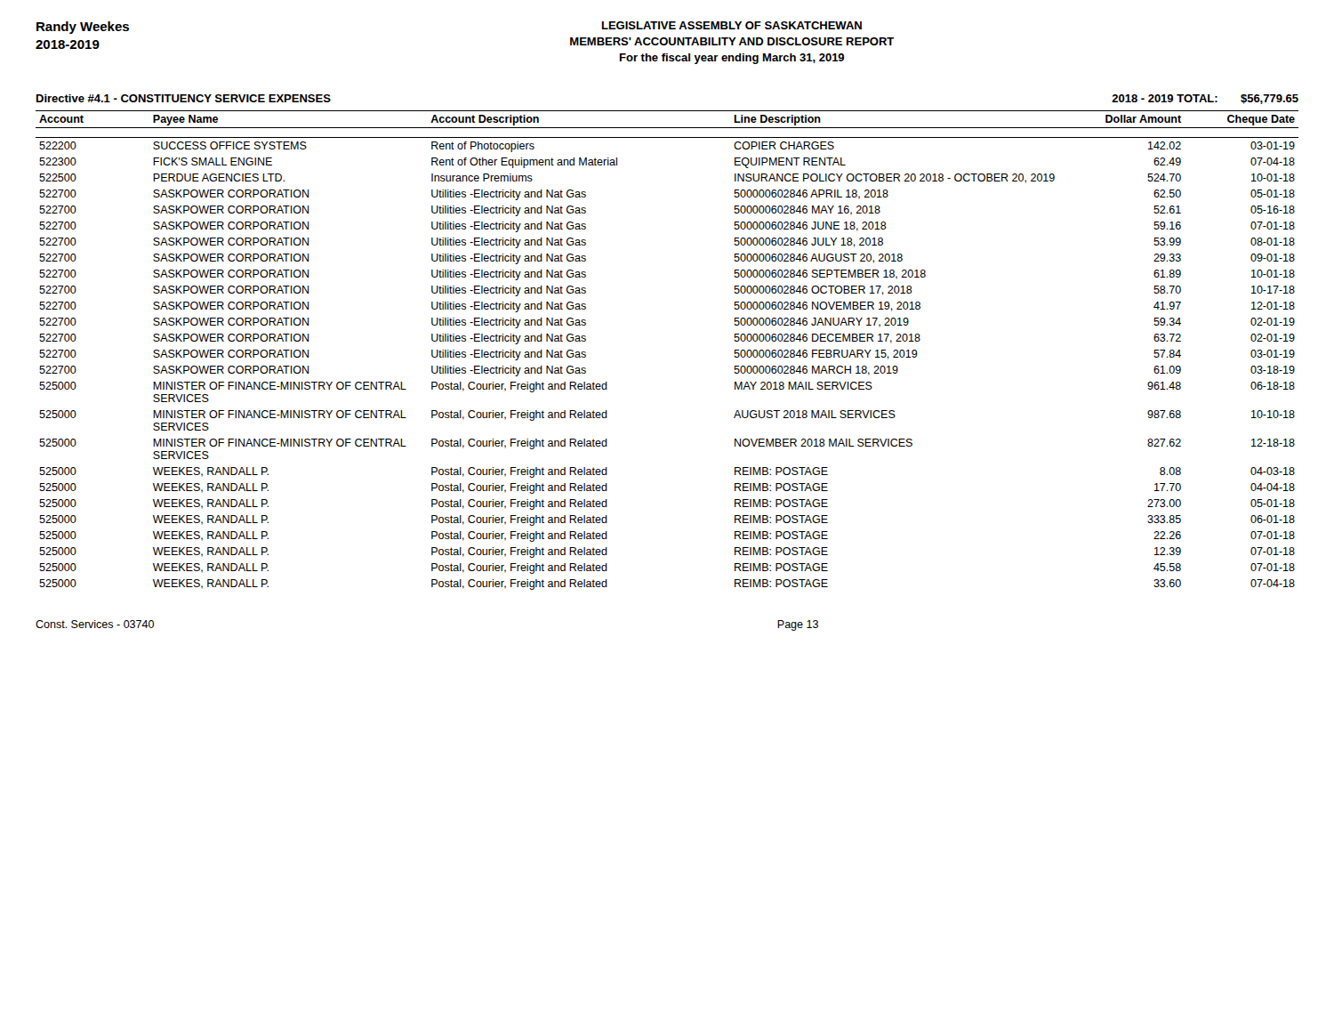Randy Weekes
2018-2019
LEGISLATIVE ASSEMBLY OF SASKATCHEWAN
MEMBERS' ACCOUNTABILITY AND DISCLOSURE REPORT
For the fiscal year ending March 31, 2019
Directive #4.1 - CONSTITUENCY SERVICE EXPENSES
2018 - 2019 TOTAL: $56,779.65
| Account | Payee Name | Account Description | Line Description | Dollar Amount | Cheque Date |
| --- | --- | --- | --- | --- | --- |
| 522200 | SUCCESS OFFICE SYSTEMS | Rent of Photocopiers | COPIER CHARGES | 142.02 | 03-01-19 |
| 522300 | FICK'S SMALL ENGINE | Rent of Other Equipment and Material | EQUIPMENT RENTAL | 62.49 | 07-04-18 |
| 522500 | PERDUE AGENCIES LTD. | Insurance Premiums | INSURANCE POLICY OCTOBER 20 2018 - OCTOBER 20, 2019 | 524.70 | 10-01-18 |
| 522700 | SASKPOWER CORPORATION | Utilities -Electricity and Nat Gas | 500000602846 APRIL 18, 2018 | 62.50 | 05-01-18 |
| 522700 | SASKPOWER CORPORATION | Utilities -Electricity and Nat Gas | 500000602846 MAY 16, 2018 | 52.61 | 05-16-18 |
| 522700 | SASKPOWER CORPORATION | Utilities -Electricity and Nat Gas | 500000602846 JUNE 18, 2018 | 59.16 | 07-01-18 |
| 522700 | SASKPOWER CORPORATION | Utilities -Electricity and Nat Gas | 500000602846 JULY 18, 2018 | 53.99 | 08-01-18 |
| 522700 | SASKPOWER CORPORATION | Utilities -Electricity and Nat Gas | 500000602846 AUGUST 20, 2018 | 29.33 | 09-01-18 |
| 522700 | SASKPOWER CORPORATION | Utilities -Electricity and Nat Gas | 500000602846 SEPTEMBER 18, 2018 | 61.89 | 10-01-18 |
| 522700 | SASKPOWER CORPORATION | Utilities -Electricity and Nat Gas | 500000602846 OCTOBER 17, 2018 | 58.70 | 10-17-18 |
| 522700 | SASKPOWER CORPORATION | Utilities -Electricity and Nat Gas | 500000602846 NOVEMBER 19, 2018 | 41.97 | 12-01-18 |
| 522700 | SASKPOWER CORPORATION | Utilities -Electricity and Nat Gas | 500000602846 JANUARY 17, 2019 | 59.34 | 02-01-19 |
| 522700 | SASKPOWER CORPORATION | Utilities -Electricity and Nat Gas | 500000602846 DECEMBER 17, 2018 | 63.72 | 02-01-19 |
| 522700 | SASKPOWER CORPORATION | Utilities -Electricity and Nat Gas | 500000602846 FEBRUARY 15, 2019 | 57.84 | 03-01-19 |
| 522700 | SASKPOWER CORPORATION | Utilities -Electricity and Nat Gas | 500000602846 MARCH 18, 2019 | 61.09 | 03-18-19 |
| 525000 | MINISTER OF FINANCE-MINISTRY OF CENTRAL SERVICES | Postal, Courier, Freight and Related | MAY 2018 MAIL SERVICES | 961.48 | 06-18-18 |
| 525000 | MINISTER OF FINANCE-MINISTRY OF CENTRAL SERVICES | Postal, Courier, Freight and Related | AUGUST 2018 MAIL SERVICES | 987.68 | 10-10-18 |
| 525000 | MINISTER OF FINANCE-MINISTRY OF CENTRAL SERVICES | Postal, Courier, Freight and Related | NOVEMBER 2018 MAIL SERVICES | 827.62 | 12-18-18 |
| 525000 | WEEKES, RANDALL P. | Postal, Courier, Freight and Related | REIMB: POSTAGE | 8.08 | 04-03-18 |
| 525000 | WEEKES, RANDALL P. | Postal, Courier, Freight and Related | REIMB: POSTAGE | 17.70 | 04-04-18 |
| 525000 | WEEKES, RANDALL P. | Postal, Courier, Freight and Related | REIMB: POSTAGE | 273.00 | 05-01-18 |
| 525000 | WEEKES, RANDALL P. | Postal, Courier, Freight and Related | REIMB: POSTAGE | 333.85 | 06-01-18 |
| 525000 | WEEKES, RANDALL P. | Postal, Courier, Freight and Related | REIMB: POSTAGE | 22.26 | 07-01-18 |
| 525000 | WEEKES, RANDALL P. | Postal, Courier, Freight and Related | REIMB: POSTAGE | 12.39 | 07-01-18 |
| 525000 | WEEKES, RANDALL P. | Postal, Courier, Freight and Related | REIMB: POSTAGE | 45.58 | 07-01-18 |
| 525000 | WEEKES, RANDALL P. | Postal, Courier, Freight and Related | REIMB: POSTAGE | 33.60 | 07-04-18 |
Const. Services - 03740
Page 13